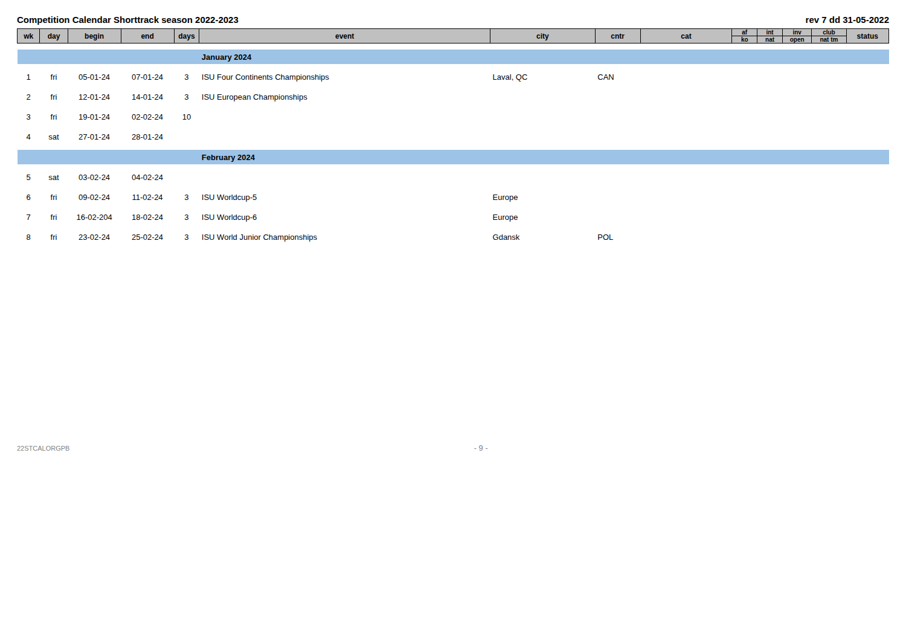Competition Calendar Shorttrack season 2022-2023
rev 7 dd 31-05-2022
| wk | day | begin | end | days | event | city | cntr | cat | af | int | inv | club | status |
| --- | --- | --- | --- | --- | --- | --- | --- | --- | --- | --- | --- | --- | --- |
| ko | nat | open | nat tm |
| | January 2024 | |
| 1 | fri | 05-01-24 | 07-01-24 | 3 | ISU Four Continents Championships | Laval, QC | CAN | | | | | | |
| 2 | fri | 12-01-24 | 14-01-24 | 3 | ISU European Championships | | | | | | | | |
| 3 | fri | 19-01-24 | 02-02-24 | 10 | | | | | | | | | |
| 4 | sat | 27-01-24 | 28-01-24 | | | | | | | | | | |
| | February 2024 | |
| 5 | sat | 03-02-24 | 04-02-24 | | | | | | | | | | |
| 6 | fri | 09-02-24 | 11-02-24 | 3 | ISU Worldcup-5 | Europe | | | | | | | |
| 7 | fri | 16-02-204 | 18-02-24 | 3 | ISU Worldcup-6 | Europe | | | | | | | |
| 8 | fri | 23-02-24 | 25-02-24 | 3 | ISU World Junior Championships | Gdansk | POL | | | | | | |
22STCALORGPB
- 9 -